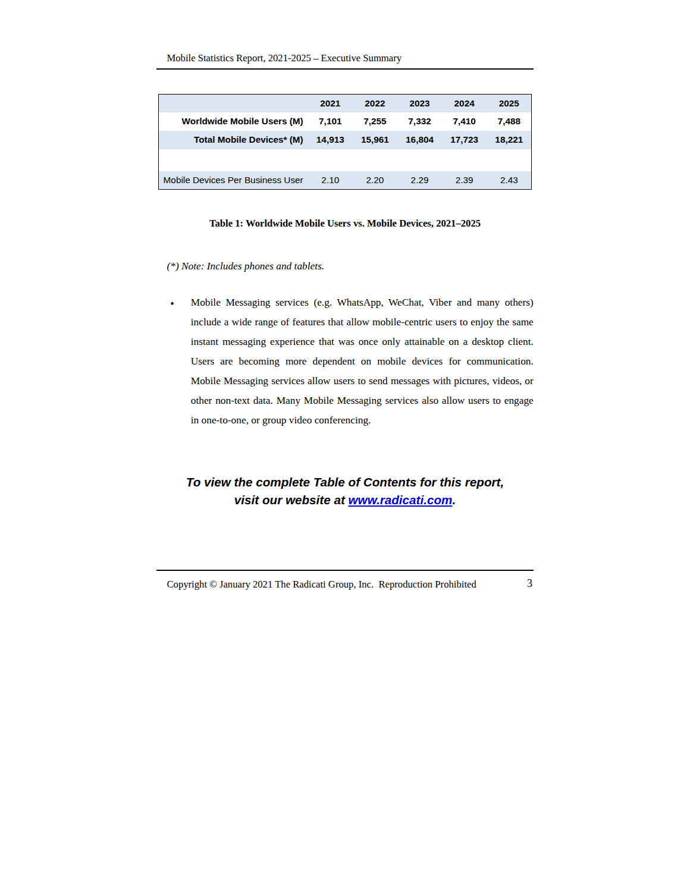Mobile Statistics Report, 2021-2025 – Executive Summary
| | 2021 | 2022 | 2023 | 2024 | 2025 |
| Worldwide Mobile Users (M) | 7,101 | 7,255 | 7,332 | 7,410 | 7,488 |
| Total Mobile Devices* (M) | 14,913 | 15,961 | 16,804 | 17,723 | 18,221 |
| Mobile Devices Per Business User | 2.10 | 2.20 | 2.29 | 2.39 | 2.43 |
Table 1: Worldwide Mobile Users vs. Mobile Devices, 2021–2025
(*) Note: Includes phones and tablets.
Mobile Messaging services (e.g. WhatsApp, WeChat, Viber and many others) include a wide range of features that allow mobile-centric users to enjoy the same instant messaging experience that was once only attainable on a desktop client. Users are becoming more dependent on mobile devices for communication. Mobile Messaging services allow users to send messages with pictures, videos, or other non-text data. Many Mobile Messaging services also allow users to engage in one-to-one, or group video conferencing.
To view the complete Table of Contents for this report,
visit our website at www.radicati.com.
Copyright © January 2021 The Radicati Group, Inc. Reproduction Prohibited
3